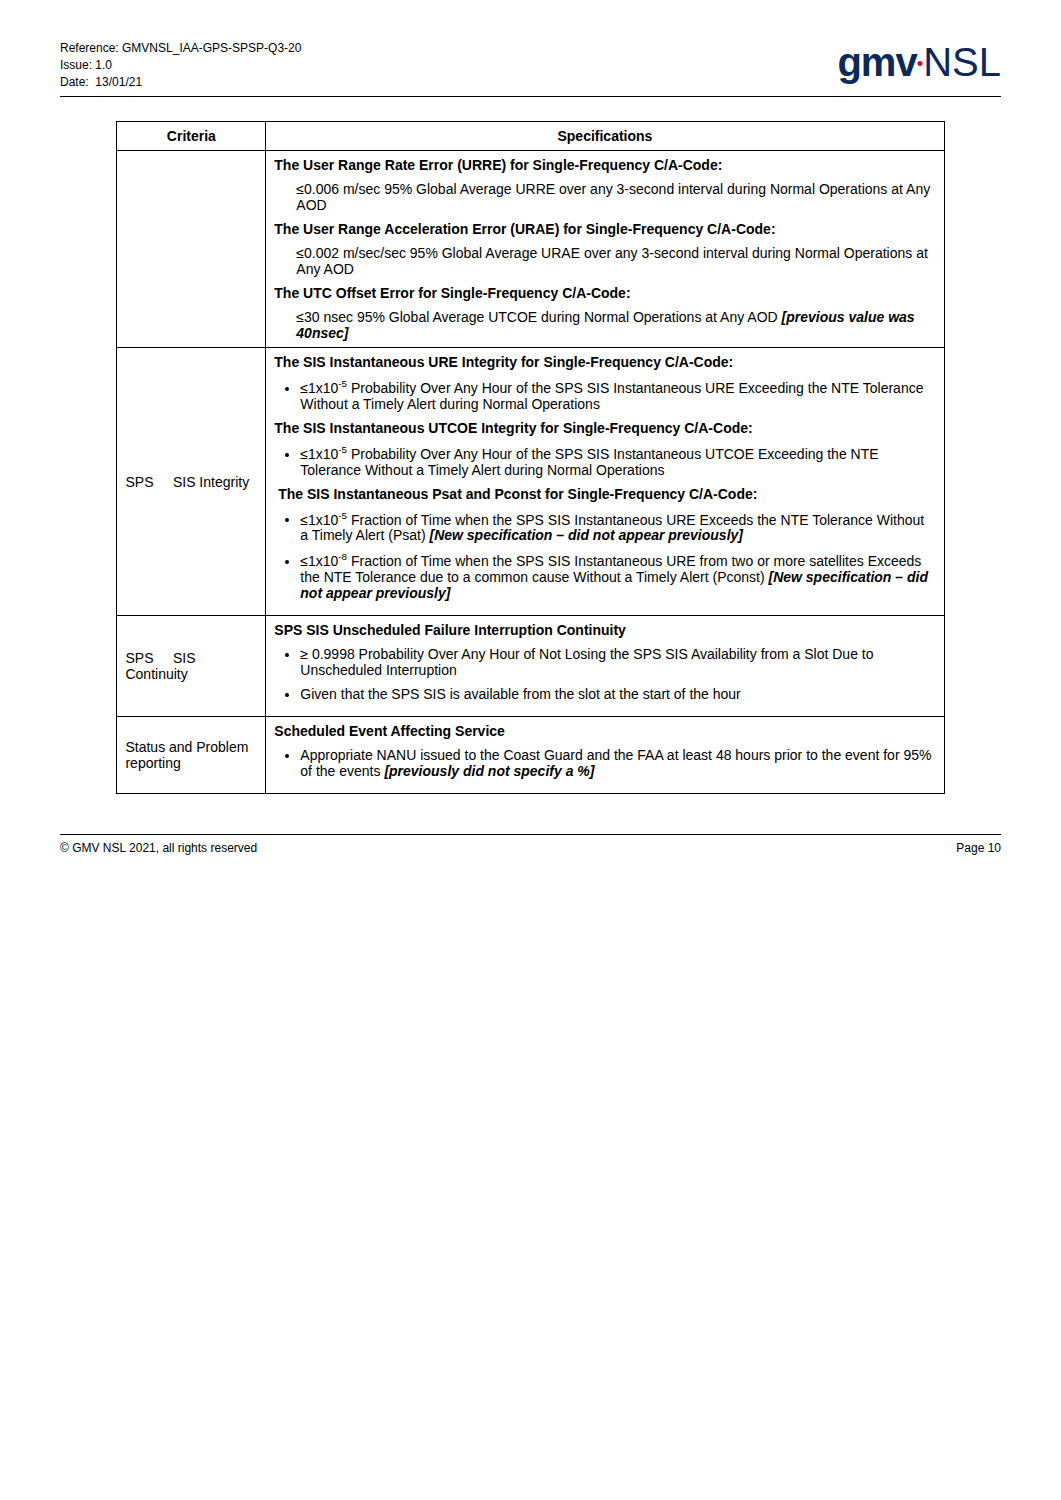Reference: GMVNSL_IAA-GPS-SPSP-Q3-20
Issue: 1.0
Date: 13/01/21
gmv•NSL
| Criteria | Specifications |
| --- | --- |
| | The User Range Rate Error (URRE) for Single-Frequency C/A-Code: ≤0.006 m/sec 95% Global Average URRE over any 3-second interval during Normal Operations at Any AOD The User Range Acceleration Error (URAE) for Single-Frequency C/A-Code: ≤0.002 m/sec/sec 95% Global Average URAE over any 3-second interval during Normal Operations at Any AOD The UTC Offset Error for Single-Frequency C/A-Code: ≤30 nsec 95% Global Average UTCOE during Normal Operations at Any AOD [previous value was 40nsec] |
| SPS SIS Integrity | The SIS Instantaneous URE Integrity for Single-Frequency C/A-Code: ≤1x10 -5 Probability Over Any Hour of the SPS SIS Instantaneous URE Exceeding the NTE Tolerance Without a Timely Alert during Normal Operations The SIS Instantaneous UTCOE Integrity for Single-Frequency C/A-Code: ≤1x10 -5 Probability Over Any Hour of the SPS SIS Instantaneous UTCOE Exceeding the NTE Tolerance Without a Timely Alert during Normal Operations The SIS Instantaneous Psat and Pconst for Single-Frequency C/A-Code: ≤1x10 -5 Fraction of Time when the SPS SIS Instantaneous URE Exceeds the NTE Tolerance Without a Timely Alert (Psat) [New specification – did not appear previously] ≤1x10 -8 Fraction of Time when the SPS SIS Instantaneous URE from two or more satellites Exceeds the NTE Tolerance due to a common cause Without a Timely Alert (Pconst) [New specification – did not appear previously] |
| SPS SIS Continuity | SPS SIS Unscheduled Failure Interruption Continuity ≥ 0.9998 Probability Over Any Hour of Not Losing the SPS SIS Availability from a Slot Due to Unscheduled Interruption Given that the SPS SIS is available from the slot at the start of the hour |
| Status and Problem reporting | Scheduled Event Affecting Service Appropriate NANU issued to the Coast Guard and the FAA at least 48 hours prior to the event for 95% of the events [previously did not specify a %] |
© GMV NSL 2021, all rights reserved
Page 10